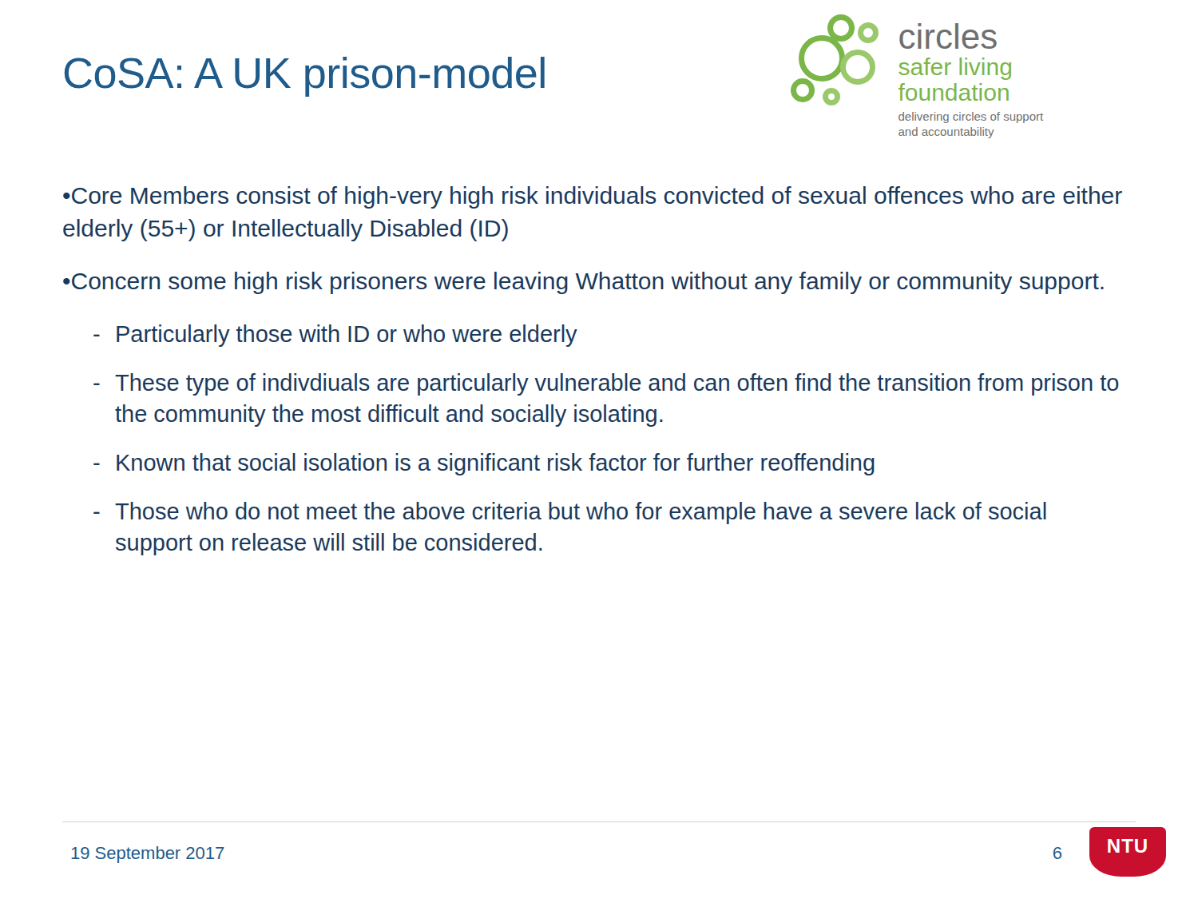CoSA: A UK prison-model
circles
safer living
foundation
delivering circles of support
and accountability
•Core Members consist of high-very high risk individuals convicted of sexual offences who are either elderly (55+) or Intellectually Disabled (ID)
•Concern some high risk prisoners were leaving Whatton without any family or community support.
Particularly those with ID or who were elderly
These type of indivdiuals are particularly vulnerable and can often find the transition from prison to the community the most difficult and socially isolating.
Known that social isolation is a significant risk factor for further reoffending
Those who do not meet the above criteria but who for example have a severe lack of social support on release will still be considered.
19 September 2017
6
NTU